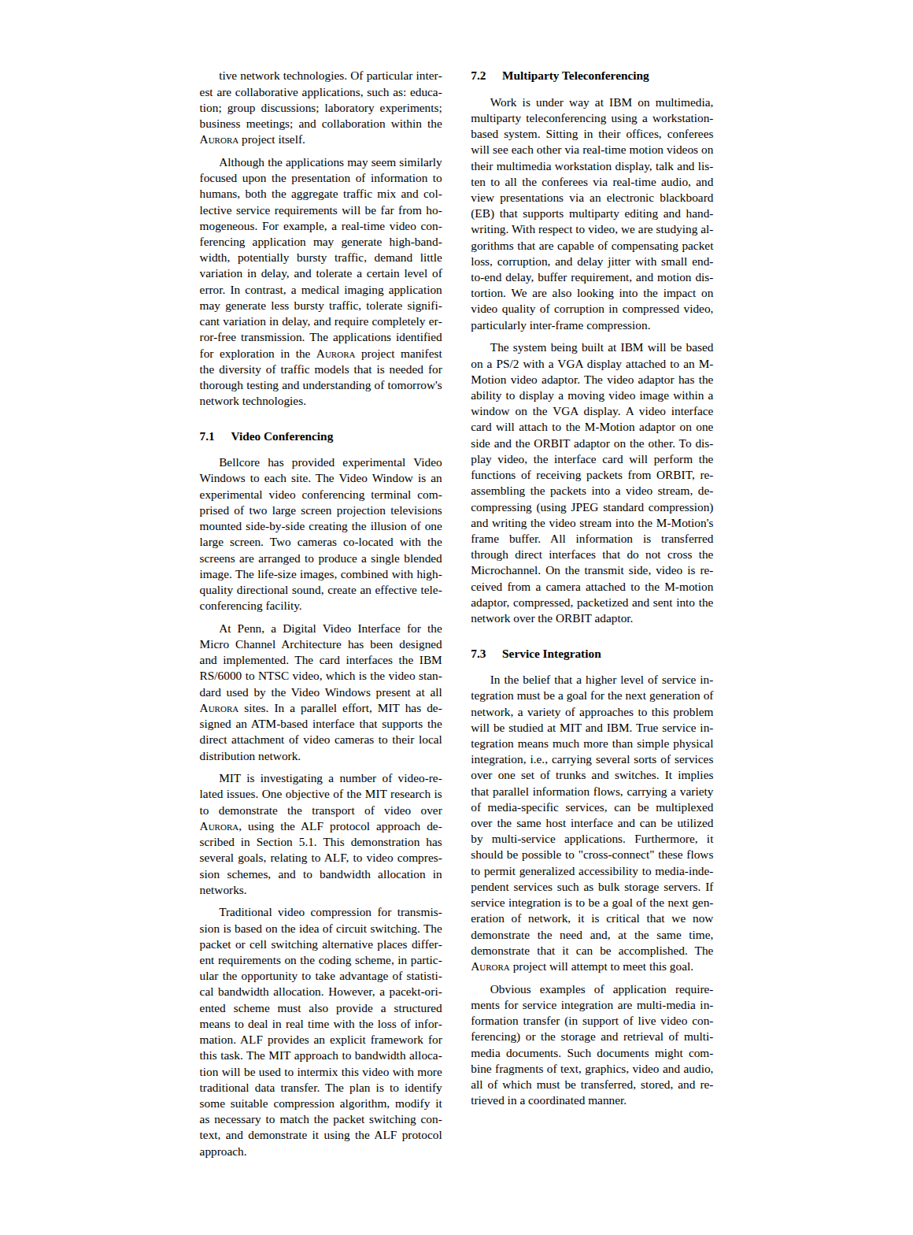tive network technologies. Of particular interest are collaborative applications, such as: education; group discussions; laboratory experiments; business meetings; and collaboration within the Aurora project itself.
Although the applications may seem similarly focused upon the presentation of information to humans, both the aggregate traffic mix and collective service requirements will be far from homogeneous. For example, a real-time video conferencing application may generate high-bandwidth, potentially bursty traffic, demand little variation in delay, and tolerate a certain level of error. In contrast, a medical imaging application may generate less bursty traffic, tolerate significant variation in delay, and require completely error-free transmission. The applications identified for exploration in the Aurora project manifest the diversity of traffic models that is needed for thorough testing and understanding of tomorrow's network technologies.
7.1 Video Conferencing
Bellcore has provided experimental Video Windows to each site. The Video Window is an experimental video conferencing terminal comprised of two large screen projection televisions mounted side-by-side creating the illusion of one large screen. Two cameras co-located with the screens are arranged to produce a single blended image. The life-size images, combined with high-quality directional sound, create an effective teleconferencing facility.
At Penn, a Digital Video Interface for the Micro Channel Architecture has been designed and implemented. The card interfaces the IBM RS/6000 to NTSC video, which is the video standard used by the Video Windows present at all Aurora sites. In a parallel effort, MIT has designed an ATM-based interface that supports the direct attachment of video cameras to their local distribution network.
MIT is investigating a number of video-related issues. One objective of the MIT research is to demonstrate the transport of video over Aurora, using the ALF protocol approach described in Section 5.1. This demonstration has several goals, relating to ALF, to video compression schemes, and to bandwidth allocation in networks.
Traditional video compression for transmission is based on the idea of circuit switching. The packet or cell switching alternative places different requirements on the coding scheme, in particular the opportunity to take advantage of statistical bandwidth allocation. However, a pacekt-oriented scheme must also provide a structured means to deal in real time with the loss of information. ALF provides an explicit framework for this task. The MIT approach to bandwidth allocation will be used to intermix this video with more traditional data transfer. The plan is to identify some suitable compression algorithm, modify it as necessary to match the packet switching context, and demonstrate it using the ALF protocol approach.
7.2 Multiparty Teleconferencing
Work is under way at IBM on multimedia, multiparty teleconferencing using a workstation-based system. Sitting in their offices, conferees will see each other via real-time motion videos on their multimedia workstation display, talk and listen to all the conferees via real-time audio, and view presentations via an electronic blackboard (EB) that supports multiparty editing and handwriting. With respect to video, we are studying algorithms that are capable of compensating packet loss, corruption, and delay jitter with small end-to-end delay, buffer requirement, and motion distortion. We are also looking into the impact on video quality of corruption in compressed video, particularly inter-frame compression.
The system being built at IBM will be based on a PS/2 with a VGA display attached to an M-Motion video adaptor. The video adaptor has the ability to display a moving video image within a window on the VGA display. A video interface card will attach to the M-Motion adaptor on one side and the ORBIT adaptor on the other. To display video, the interface card will perform the functions of receiving packets from ORBIT, reassembling the packets into a video stream, decompressing (using JPEG standard compression) and writing the video stream into the M-Motion's frame buffer. All information is transferred through direct interfaces that do not cross the Microchannel. On the transmit side, video is received from a camera attached to the M-motion adaptor, compressed, packetized and sent into the network over the ORBIT adaptor.
7.3 Service Integration
In the belief that a higher level of service integration must be a goal for the next generation of network, a variety of approaches to this problem will be studied at MIT and IBM. True service integration means much more than simple physical integration, i.e., carrying several sorts of services over one set of trunks and switches. It implies that parallel information flows, carrying a variety of media-specific services, can be multiplexed over the same host interface and can be utilized by multi-service applications. Furthermore, it should be possible to "cross-connect" these flows to permit generalized accessibility to media-independent services such as bulk storage servers. If service integration is to be a goal of the next generation of network, it is critical that we now demonstrate the need and, at the same time, demonstrate that it can be accomplished. The Aurora project will attempt to meet this goal.
Obvious examples of application requirements for service integration are multi-media information transfer (in support of live video conferencing) or the storage and retrieval of multi-media documents. Such documents might combine fragments of text, graphics, video and audio, all of which must be transferred, stored, and retrieved in a coordinated manner.